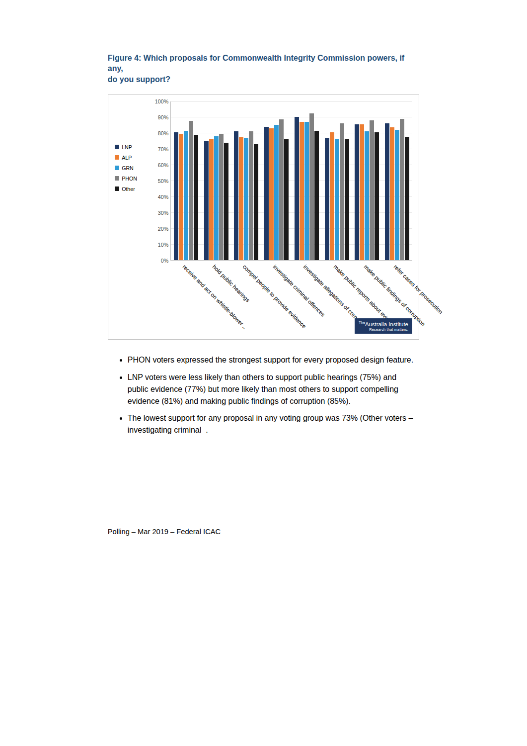Figure 4: Which proposals for Commonwealth Integrity Commission powers, if any,
do you support?
LNP
ALP
GRN
PHON
Other
100% 90% 80% 70% 60% 50% 40% 30% 20% 10% 0%
receive and act on whistle-blower ..
hold public hearings
compel people to provide evidence
investigate criminal offences
investigate allegations of corruption
make public reports about evidence
make public findings of corruption
refer cases for prosecution
TheAustralia Institute
Research that matters.
PHON voters expressed the strongest support for every proposed design feature.
LNP voters were less likely than others to support public hearings (75%) and public evidence (77%) but more likely than most others to support compelling evidence (81%) and making public findings of corruption (85%).
The lowest support for any proposal in any voting group was 73% (Other voters – investigating criminal .
Polling – Mar 2019 – Federal ICAC